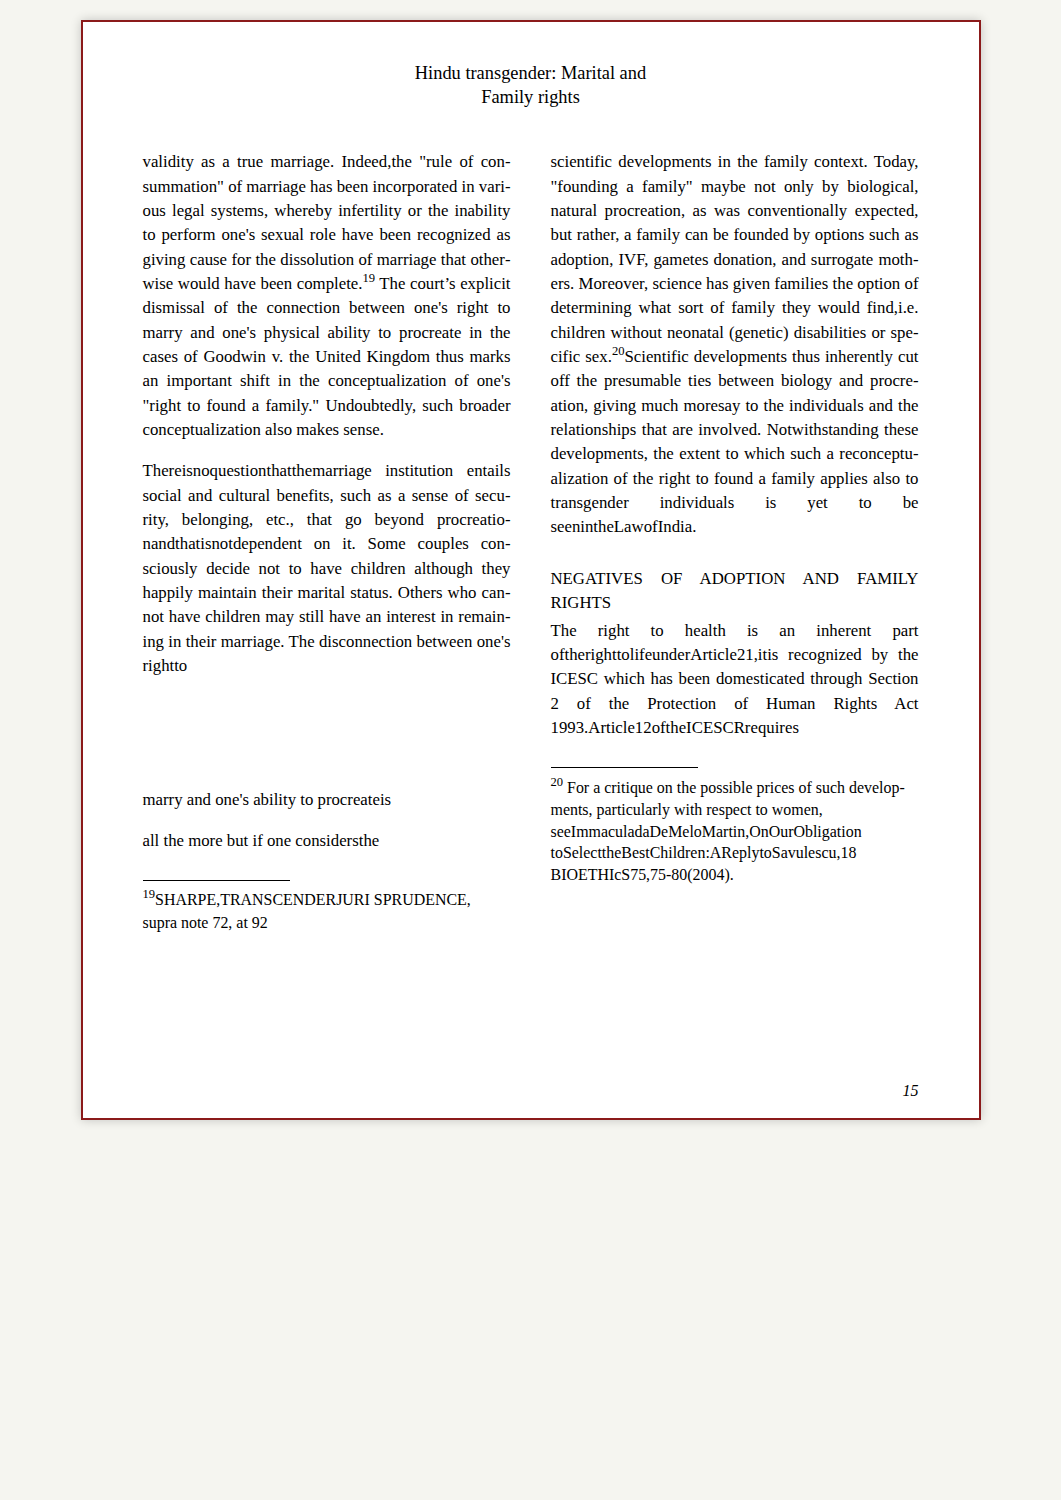Hindu transgender: Marital and
Family rights
validity as a true marriage. Indeed,the "rule of consummation" of marriage has been incorporated in various legal systems, whereby infertility or the inability to perform one's sexual role have been recognized as giving cause for the dissolution of marriage that otherwise would have been complete.19 The court’s explicit dismissal of the connection between one's right to marry and one's physical ability to procreate in the cases of Goodwin v. the United Kingdom thus marks an important shift in the conceptualization of one's "right to found a family." Undoubtedly, such broader conceptualization also makes sense.
Thereisnoquestionthatthemarriage institution entails social and cultural benefits, such as a sense of security, belonging, etc., that go beyond procreationandthatisnotdependent on it. Some couples consciously decide not to have children although they happily maintain their marital status. Others who cannot have children may still have an interest in remaining in their marriage. The disconnection between one's rightto
marry and one's ability to procreateis
all the more but if one considersthe
19 SHARPE,TRANSCENDER JURI SPRUDENCE,
supra note 72, at 92
scientific developments in the family context. Today, "founding a family" maybe not only by biological, natural procreation, as was conventionally expected, but rather, a family can be founded by options such as adoption, IVF, gametes donation, and surrogate mothers. Moreover, science has given families the option of determining what sort of family they would find,i.e. children without neonatal (genetic) disabilities or specific sex.20Scientific developments thus inherently cut off the presumable ties between biology and procreation, giving much moresay to the individuals and the relationships that are involved. Notwithstanding these developments, the extent to which such a reconceptualization of the right to found a family applies also to transgender individuals is yet to be seenintheLawofIndia.
NEGATIVES OF ADOPTION AND FAMILY RIGHTS
The right to health is an inherent part oftherighttolifeunderArticle21,itis recognized by the ICESC which has been domesticated through Section 2 of the Protection of Human Rights Act 1993.Article12oftheICESCRrequires
20 For a critique on the possible prices of such developments, particularly with respect to women, seeImmaculadaDeMeloMartin,OnOurObligation toSelecttheBestChildren:AReplytoSavulescu,18 BIOETHIcS75,75-80(2004).
15